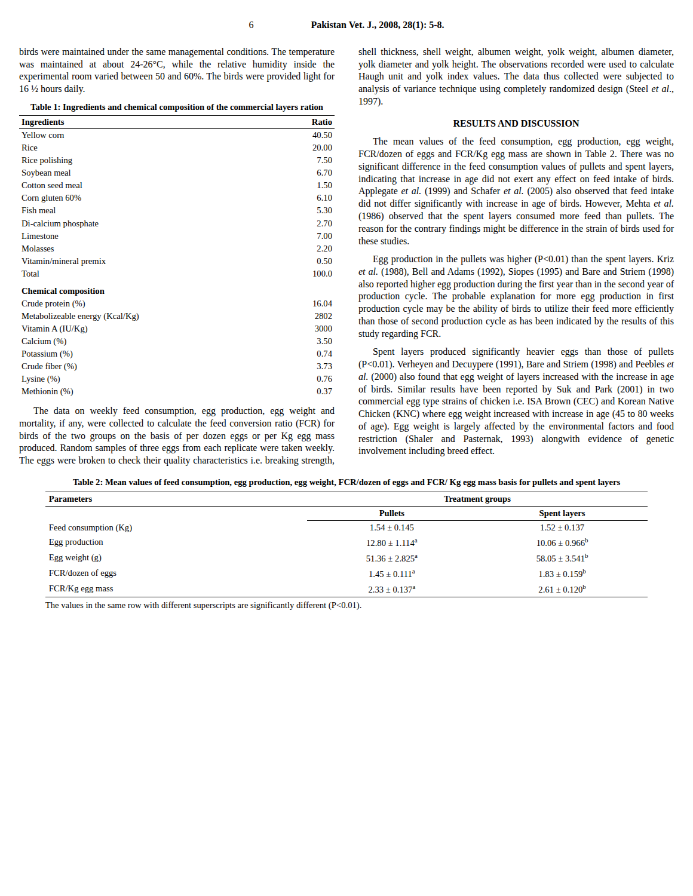6 Pakistan Vet. J., 2008, 28(1): 5-8.
birds were maintained under the same managemental conditions. The temperature was maintained at about 24-26°C, while the relative humidity inside the experimental room varied between 50 and 60%. The birds were provided light for 16 ½ hours daily.
Table 1: Ingredients and chemical composition of the commercial layers ration
| Ingredients | Ratio |
| --- | --- |
| Yellow corn | 40.50 |
| Rice | 20.00 |
| Rice polishing | 7.50 |
| Soybean meal | 6.70 |
| Cotton seed meal | 1.50 |
| Corn gluten 60% | 6.10 |
| Fish meal | 5.30 |
| Di-calcium phosphate | 2.70 |
| Limestone | 7.00 |
| Molasses | 2.20 |
| Vitamin/mineral premix | 0.50 |
| Total | 100.0 |
| Chemical composition |
| Crude protein (%) | 16.04 |
| Metabolizeable energy (Kcal/Kg) | 2802 |
| Vitamin A (IU/Kg) | 3000 |
| Calcium (%) | 3.50 |
| Potassium (%) | 0.74 |
| Crude fiber (%) | 3.73 |
| Lysine (%) | 0.76 |
| Methionin (%) | 0.37 |
The data on weekly feed consumption, egg production, egg weight and mortality, if any, were collected to calculate the feed conversion ratio (FCR) for birds of the two groups on the basis of per dozen eggs or per Kg egg mass produced. Random samples of three eggs from each replicate were taken weekly. The eggs were broken to check their quality characteristics i.e. breaking strength, shell thickness, shell weight, albumen weight, yolk weight, albumen diameter, yolk diameter and yolk height. The observations recorded were used to calculate Haugh unit and yolk index values. The data thus collected were subjected to analysis of variance technique using completely randomized design (Steel et al., 1997).
Results and Discussion
The mean values of the feed consumption, egg production, egg weight, FCR/dozen of eggs and FCR/Kg egg mass are shown in Table 2. There was no significant difference in the feed consumption values of pullets and spent layers, indicating that increase in age did not exert any effect on feed intake of birds. Applegate et al. (1999) and Schafer et al. (2005) also observed that feed intake did not differ significantly with increase in age of birds. However, Mehta et al. (1986) observed that the spent layers consumed more feed than pullets. The reason for the contrary findings might be difference in the strain of birds used for these studies.
Egg production in the pullets was higher (P<0.01) than the spent layers. Kriz et al. (1988), Bell and Adams (1992), Siopes (1995) and Bare and Striem (1998) also reported higher egg production during the first year than in the second year of production cycle. The probable explanation for more egg production in first production cycle may be the ability of birds to utilize their feed more efficiently than those of second production cycle as has been indicated by the results of this study regarding FCR.
Spent layers produced significantly heavier eggs than those of pullets (P<0.01). Verheyen and Decuypere (1991), Bare and Striem (1998) and Peebles et al. (2000) also found that egg weight of layers increased with the increase in age of birds. Similar results have been reported by Suk and Park (2001) in two commercial egg type strains of chicken i.e. ISA Brown (CEC) and Korean Native Chicken (KNC) where egg weight increased with increase in age (45 to 80 weeks of age). Egg weight is largely affected by the environmental factors and food restriction (Shaler and Pasternak, 1993) alongwith evidence of genetic involvement including breed effect.
Table 2: Mean values of feed consumption, egg production, egg weight, FCR/dozen of eggs and FCR/ Kg egg mass basis for pullets and spent layers
| Parameters | Treatment groups |
| --- | --- |
| | Pullets | Spent layers |
| Feed consumption (Kg) | 1.54 ± 0.145 | 1.52 ± 0.137 |
| Egg production | 12.80 ± 1.114 a | 10.06 ± 0.966 b |
| Egg weight (g) | 51.36 ± 2.825 a | 58.05 ± 3.541 b |
| FCR/dozen of eggs | 1.45 ± 0.111 a | 1.83 ± 0.159 b |
| FCR/Kg egg mass | 2.33 ± 0.137 a | 2.61 ± 0.120 b |
The values in the same row with different superscripts are significantly different (P<0.01).